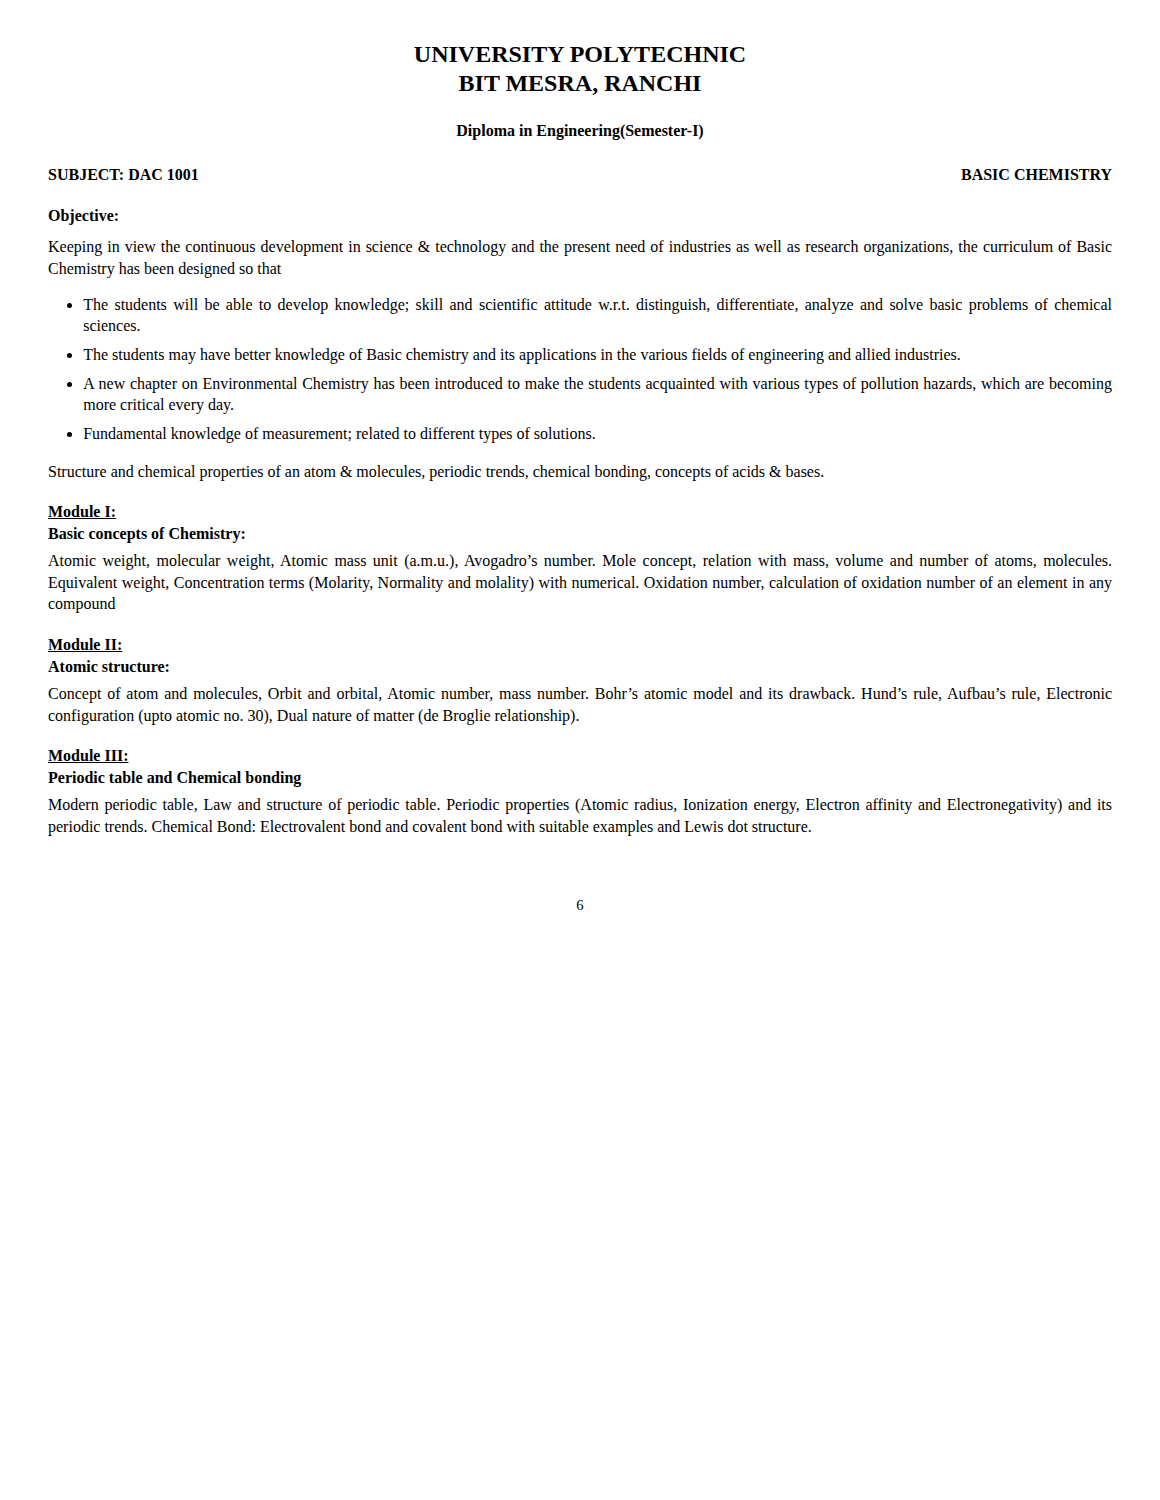UNIVERSITY POLYTECHNIC
BIT MESRA, RANCHI
Diploma in Engineering(Semester-I)
SUBJECT: DAC 1001 BASIC CHEMISTRY
Objective:
Keeping in view the continuous development in science & technology and the present need of industries as well as research organizations, the curriculum of Basic Chemistry has been designed so that
The students will be able to develop knowledge; skill and scientific attitude w.r.t. distinguish, differentiate, analyze and solve basic problems of chemical sciences.
The students may have better knowledge of Basic chemistry and its applications in the various fields of engineering and allied industries.
A new chapter on Environmental Chemistry has been introduced to make the students acquainted with various types of pollution hazards, which are becoming more critical every day.
Fundamental knowledge of measurement; related to different types of solutions.
Structure and chemical properties of an atom & molecules, periodic trends, chemical bonding, concepts of acids & bases.
Module I:
Basic concepts of Chemistry:
Atomic weight, molecular weight, Atomic mass unit (a.m.u.), Avogadro’s number. Mole concept, relation with mass, volume and number of atoms, molecules. Equivalent weight, Concentration terms (Molarity, Normality and molality) with numerical. Oxidation number, calculation of oxidation number of an element in any compound
Module II:
Atomic structure:
Concept of atom and molecules, Orbit and orbital, Atomic number, mass number. Bohr’s atomic model and its drawback. Hund’s rule, Aufbau’s rule, Electronic configuration (upto atomic no. 30), Dual nature of matter (de Broglie relationship).
Module III:
Periodic table and Chemical bonding
Modern periodic table, Law and structure of periodic table. Periodic properties (Atomic radius, Ionization energy, Electron affinity and Electronegativity) and its periodic trends. Chemical Bond: Electrovalent bond and covalent bond with suitable examples and Lewis dot structure.
6